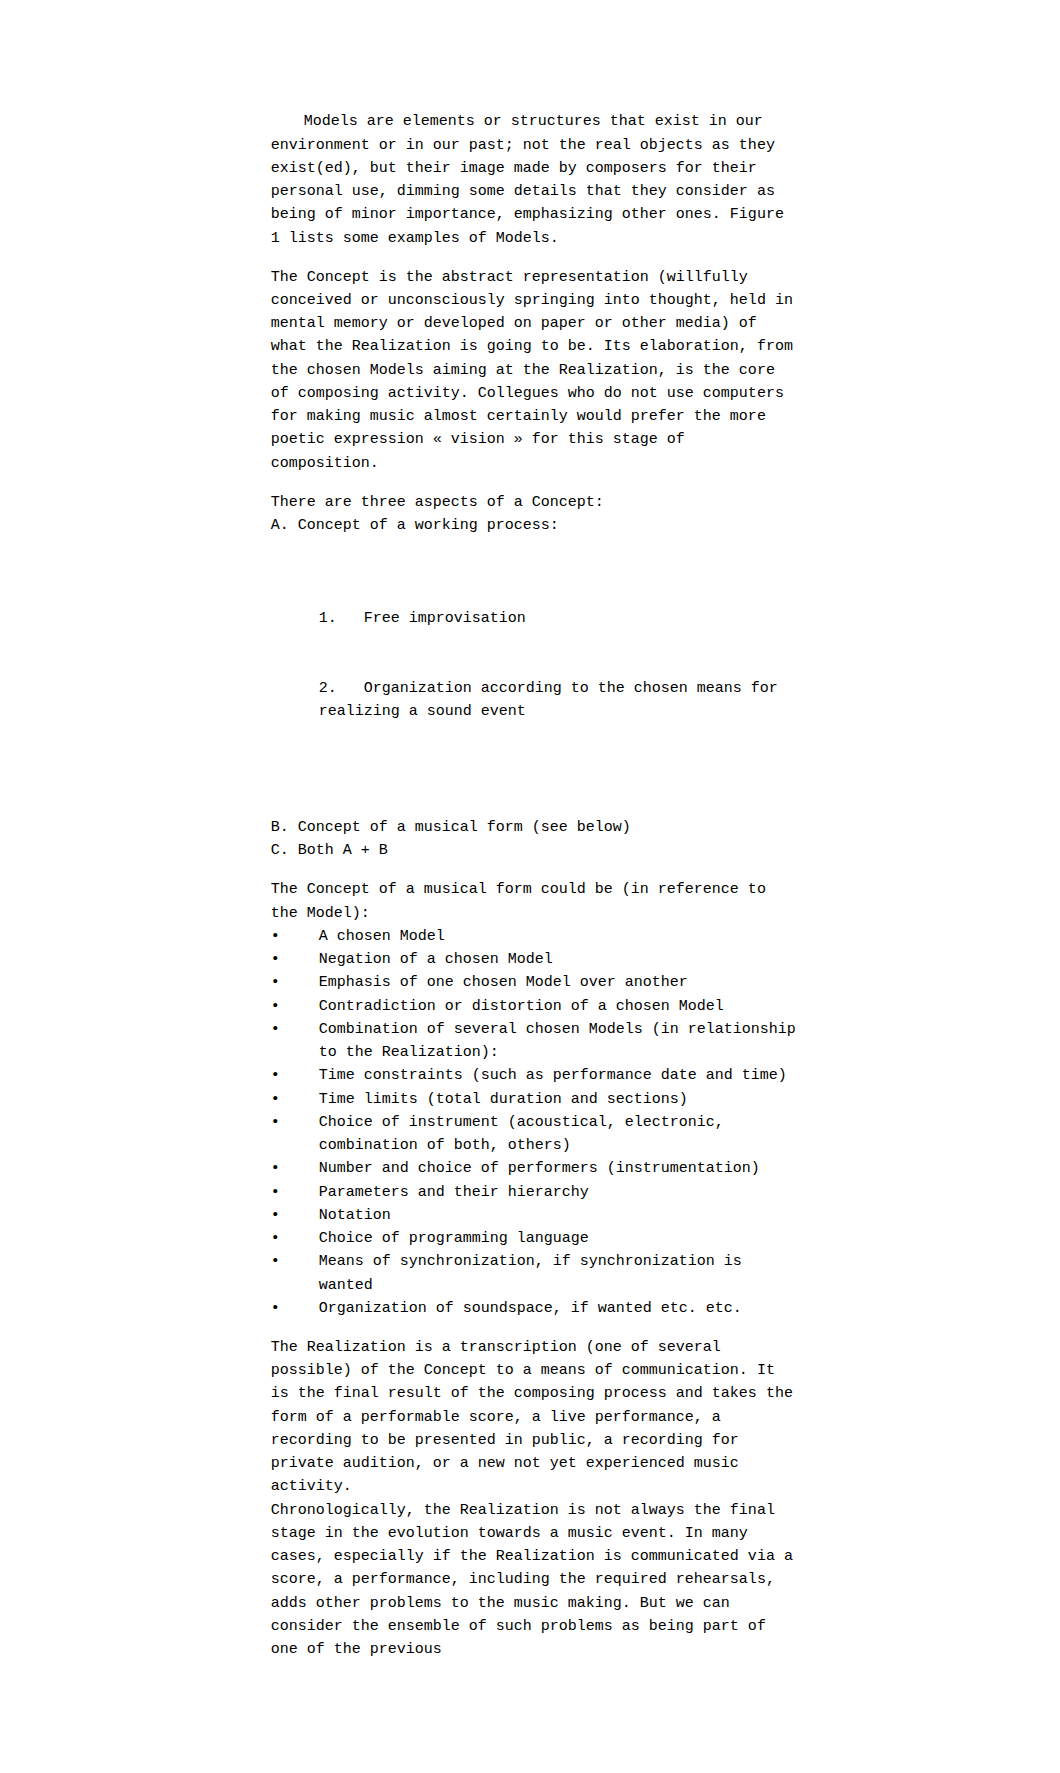Models are elements or structures that exist in our environment or in our past; not the real objects as they exist(ed), but their image made by composers for their personal use, dimming some details that they consider as being of minor importance, emphasizing other ones. Figure 1 lists some examples of Models.
The Concept is the abstract representation (willfully conceived or unconsciously springing into thought, held in mental memory or developed on paper or other media) of what the Realization is going to be. Its elaboration, from the chosen Models aiming at the Realization, is the core of composing activity. Collegues who do not use computers for making music almost certainly would prefer the more poetic expression « vision » for this stage of composition.
There are three aspects of a Concept:
A. Concept of a working process:
1. Free improvisation
2. Organization according to the chosen means for realizing a sound event
B. Concept of a musical form (see below)
C. Both A + B
The Concept of a musical form could be (in reference to the Model):
A chosen Model
Negation of a chosen Model
Emphasis of one chosen Model over another
Contradiction or distortion of a chosen Model
Combination of several chosen Models (in relationship to the Realization):
Time constraints (such as performance date and time)
Time limits (total duration and sections)
Choice of instrument (acoustical, electronic, combination of both, others)
Number and choice of performers (instrumentation)
Parameters and their hierarchy
Notation
Choice of programming language
Means of synchronization, if synchronization is wanted
Organization of soundspace, if wanted etc. etc.
The Realization is a transcription (one of several possible) of the Concept to a means of communication. It is the final result of the composing process and takes the form of a performable score, a live performance, a recording to be presented in public, a recording for private audition, or a new not yet experienced music activity.
Chronologically, the Realization is not always the final stage in the evolution towards a music event. In many cases, especially if the Realization is communicated via a score, a performance, including the required rehearsals, adds other problems to the music making. But we can consider the ensemble of such problems as being part of one of the previous